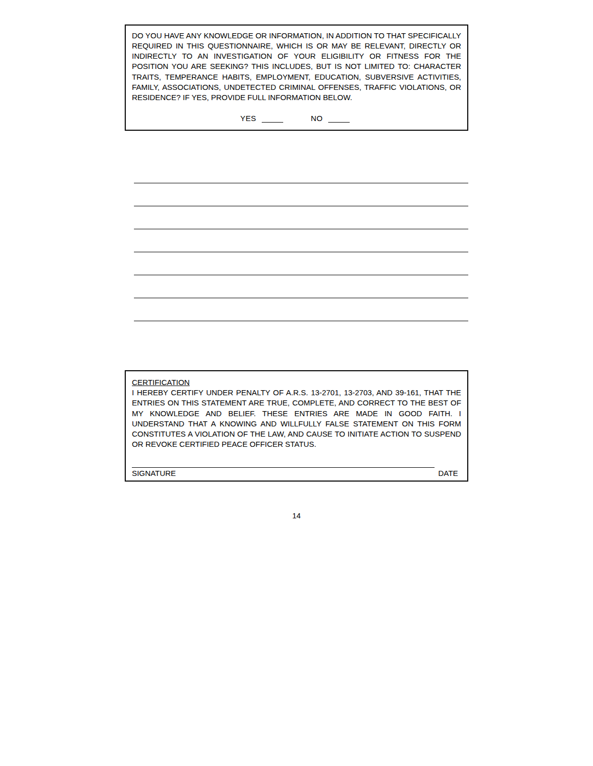DO YOU HAVE ANY KNOWLEDGE OR INFORMATION, IN ADDITION TO THAT SPECIFICALLY REQUIRED IN THIS QUESTIONNAIRE, WHICH IS OR MAY BE RELEVANT, DIRECTLY OR INDIRECTLY TO AN INVESTIGATION OF YOUR ELIGIBILITY OR FITNESS FOR THE POSITION YOU ARE SEEKING? THIS INCLUDES, BUT IS NOT LIMITED TO: CHARACTER TRAITS, TEMPERANCE HABITS, EMPLOYMENT, EDUCATION, SUBVERSIVE ACTIVITIES, FAMILY, ASSOCIATIONS, UNDETECTED CRIMINAL OFFENSES, TRAFFIC VIOLATIONS, OR RESIDENCE? IF YES, PROVIDE FULL INFORMATION BELOW.
YES NO
CERTIFICATION
I HEREBY CERTIFY UNDER PENALTY OF A.R.S. 13-2701, 13-2703, AND 39-161, THAT THE ENTRIES ON THIS STATEMENT ARE TRUE, COMPLETE, AND CORRECT TO THE BEST OF MY KNOWLEDGE AND BELIEF. THESE ENTRIES ARE MADE IN GOOD FAITH. I UNDERSTAND THAT A KNOWING AND WILLFULLY FALSE STATEMENT ON THIS FORM CONSTITUTES A VIOLATION OF THE LAW, AND CAUSE TO INITIATE ACTION TO SUSPEND OR REVOKE CERTIFIED PEACE OFFICER STATUS.
SIGNATURE DATE
14